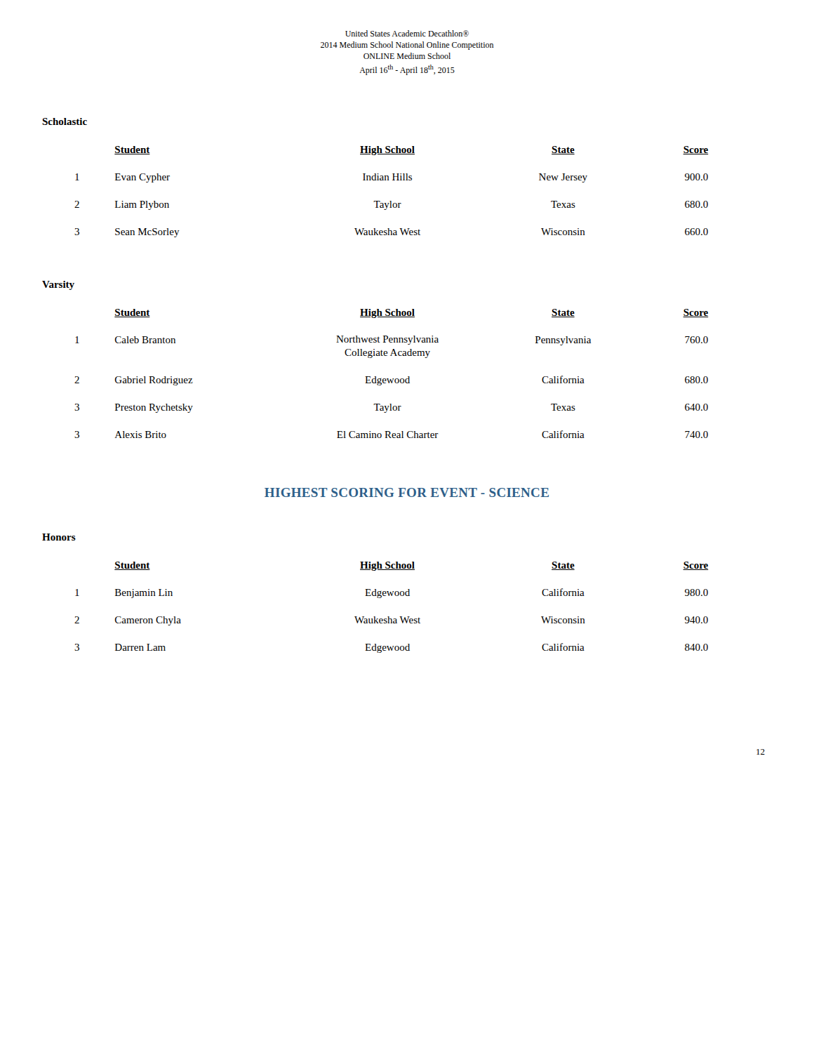United States Academic Decathlon®
2014 Medium School National Online Competition
ONLINE Medium School
April 16th - April 18th, 2015
Scholastic
| | Student | High School | State | Score |
| --- | --- | --- | --- | --- |
| 1 | Evan Cypher | Indian Hills | New Jersey | 900.0 |
| 2 | Liam Plybon | Taylor | Texas | 680.0 |
| 3 | Sean McSorley | Waukesha West | Wisconsin | 660.0 |
Varsity
| | Student | High School | State | Score |
| --- | --- | --- | --- | --- |
| 1 | Caleb Branton | Northwest Pennsylvania Collegiate Academy | Pennsylvania | 760.0 |
| 2 | Gabriel Rodriguez | Edgewood | California | 680.0 |
| 3 | Preston Rychetsky | Taylor | Texas | 640.0 |
| 3 | Alexis Brito | El Camino Real Charter | California | 740.0 |
HIGHEST SCORING FOR EVENT - SCIENCE
Honors
| | Student | High School | State | Score |
| --- | --- | --- | --- | --- |
| 1 | Benjamin Lin | Edgewood | California | 980.0 |
| 2 | Cameron Chyla | Waukesha West | Wisconsin | 940.0 |
| 3 | Darren Lam | Edgewood | California | 840.0 |
12